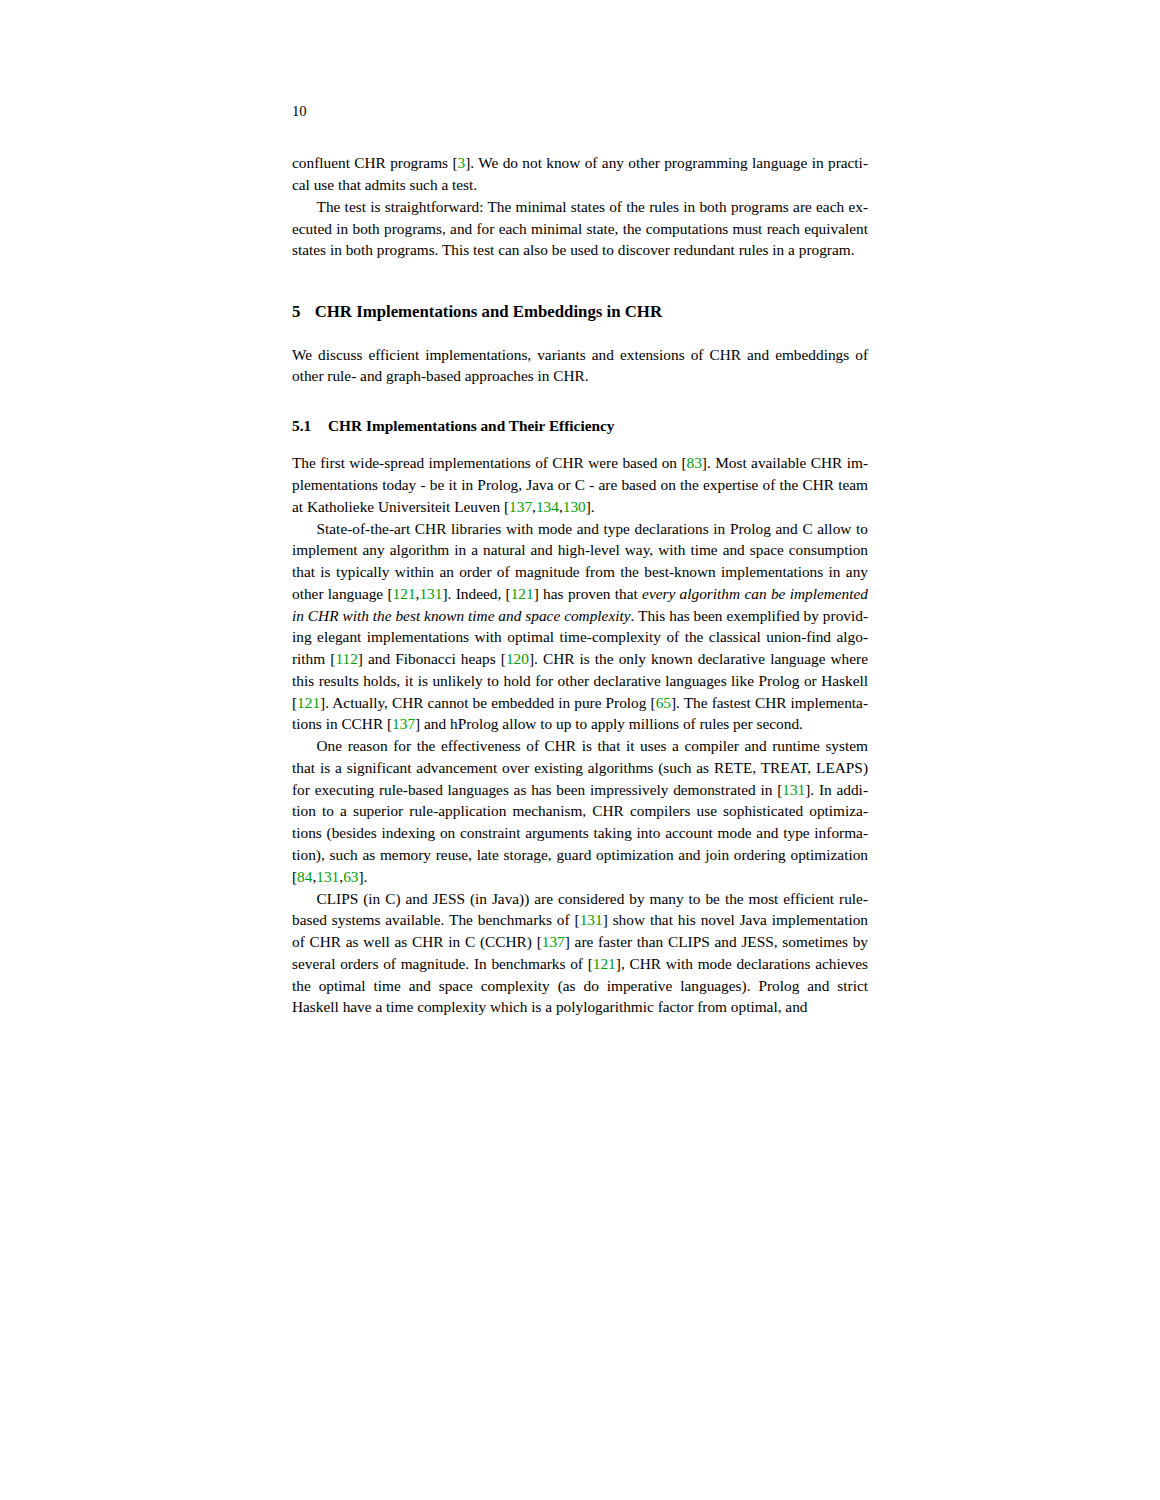10
confluent CHR programs [3]. We do not know of any other programming language in practical use that admits such a test.
The test is straightforward: The minimal states of the rules in both programs are each executed in both programs, and for each minimal state, the computations must reach equivalent states in both programs. This test can also be used to discover redundant rules in a program.
5 CHR Implementations and Embeddings in CHR
We discuss efficient implementations, variants and extensions of CHR and embeddings of other rule- and graph-based approaches in CHR.
5.1 CHR Implementations and Their Efficiency
The first wide-spread implementations of CHR were based on [83]. Most available CHR implementations today - be it in Prolog, Java or C - are based on the expertise of the CHR team at Katholieke Universiteit Leuven [137,134,130].
State-of-the-art CHR libraries with mode and type declarations in Prolog and C allow to implement any algorithm in a natural and high-level way, with time and space consumption that is typically within an order of magnitude from the best-known implementations in any other language [121,131]. Indeed, [121] has proven that every algorithm can be implemented in CHR with the best known time and space complexity. This has been exemplified by providing elegant implementations with optimal time-complexity of the classical union-find algorithm [112] and Fibonacci heaps [120]. CHR is the only known declarative language where this results holds, it is unlikely to hold for other declarative languages like Prolog or Haskell [121]. Actually, CHR cannot be embedded in pure Prolog [65]. The fastest CHR implementations in CCHR [137] and hProlog allow to up to apply millions of rules per second.
One reason for the effectiveness of CHR is that it uses a compiler and runtime system that is a significant advancement over existing algorithms (such as RETE, TREAT, LEAPS) for executing rule-based languages as has been impressively demonstrated in [131]. In addition to a superior rule-application mechanism, CHR compilers use sophisticated optimizations (besides indexing on constraint arguments taking into account mode and type information), such as memory reuse, late storage, guard optimization and join ordering optimization [84,131,63].
CLIPS (in C) and JESS (in Java)) are considered by many to be the most efficient rule-based systems available. The benchmarks of [131] show that his novel Java implementation of CHR as well as CHR in C (CCHR) [137] are faster than CLIPS and JESS, sometimes by several orders of magnitude. In benchmarks of [121], CHR with mode declarations achieves the optimal time and space complexity (as do imperative languages). Prolog and strict Haskell have a time complexity which is a polylogarithmic factor from optimal, and